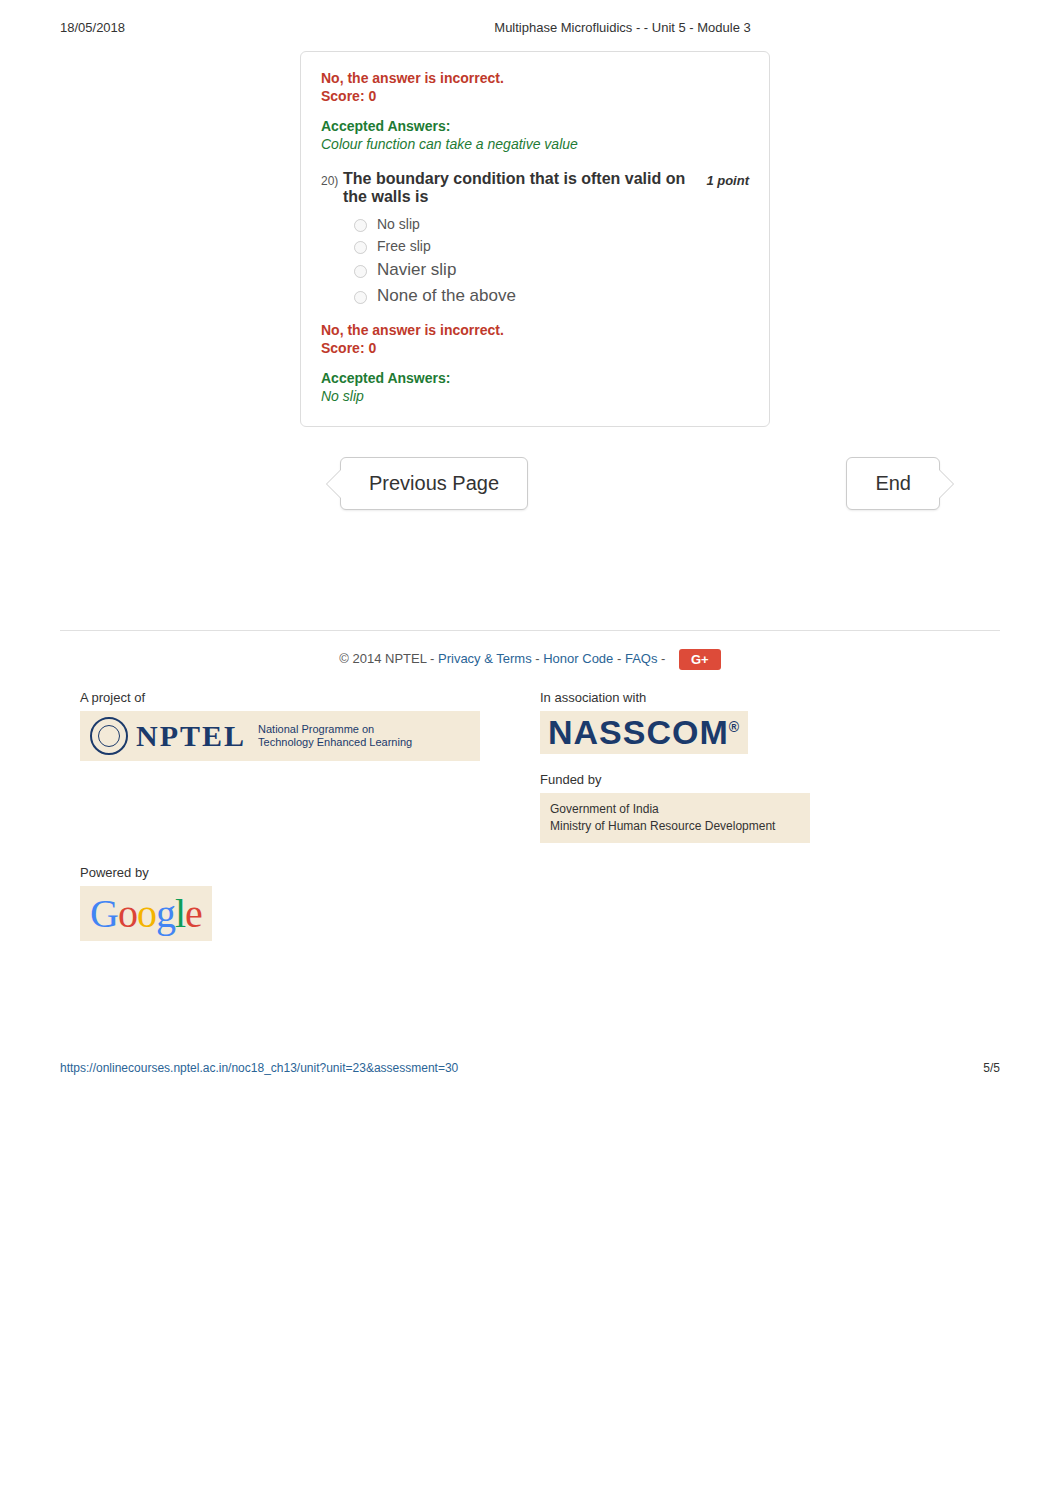18/05/2018
Multiphase Microfluidics - - Unit 5 - Module 3
No, the answer is incorrect.
Score: 0
Accepted Answers:
Colour function can take a negative value
20)
The boundary condition that is often valid on the walls is
1 point
No slip
Free slip
Navier slip
None of the above
No, the answer is incorrect.
Score: 0
Accepted Answers:
No slip
Previous Page
End
© 2014 NPTEL - Privacy & Terms - Honor Code - FAQs - G+
A project of
NPTEL
National Programme on
Technology Enhanced Learning
In association with
NASSCOM®
Funded by
Government of India
Ministry of Human Resource Development
Powered by
Google
https://onlinecourses.nptel.ac.in/noc18_ch13/unit?unit=23&assessment=30
5/5